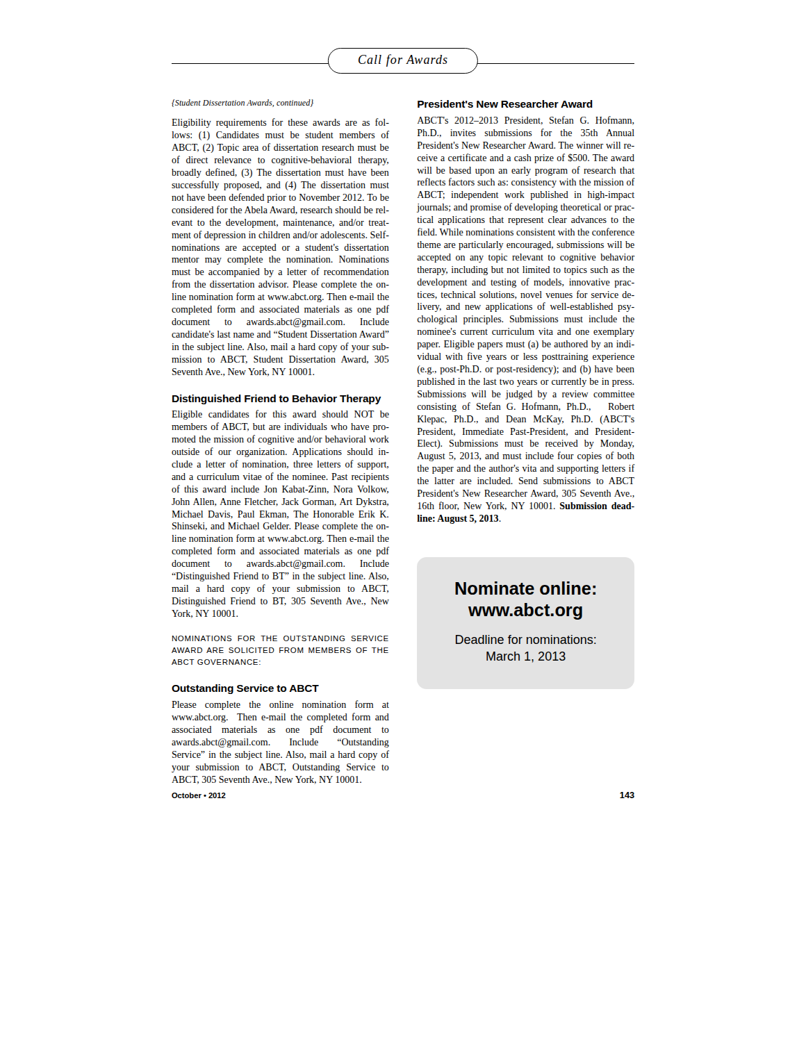Call for Awards
{Student Dissertation Awards, continued}
Eligibility requirements for these awards are as follows: (1) Candidates must be student members of ABCT, (2) Topic area of dissertation research must be of direct relevance to cognitive-behavioral therapy, broadly defined, (3) The dissertation must have been successfully proposed, and (4) The dissertation must not have been defended prior to November 2012. To be considered for the Abela Award, research should be relevant to the development, maintenance, and/or treatment of depression in children and/or adolescents. Self-nominations are accepted or a student's dissertation mentor may complete the nomination. Nominations must be accompanied by a letter of recommendation from the dissertation advisor. Please complete the online nomination form at www.abct.org. Then e-mail the completed form and associated materials as one pdf document to awards.abct@gmail.com. Include candidate's last name and “Student Dissertation Award” in the subject line. Also, mail a hard copy of your submission to ABCT, Student Dissertation Award, 305 Seventh Ave., New York, NY 10001.
Distinguished Friend to Behavior Therapy
Eligible candidates for this award should NOT be members of ABCT, but are individuals who have promoted the mission of cognitive and/or behavioral work outside of our organization. Applications should include a letter of nomination, three letters of support, and a curriculum vitae of the nominee. Past recipients of this award include Jon Kabat-Zinn, Nora Volkow, John Allen, Anne Fletcher, Jack Gorman, Art Dykstra, Michael Davis, Paul Ekman, The Honorable Erik K. Shinseki, and Michael Gelder. Please complete the online nomination form at www.abct.org. Then e-mail the completed form and associated materials as one pdf document to awards.abct@gmail.com. Include “Distinguished Friend to BT” in the subject line. Also, mail a hard copy of your submission to ABCT, Distinguished Friend to BT, 305 Seventh Ave., New York, NY 10001.
Nominations for the Outstanding Service Award are solicited from members of the ABCT Governance:
Outstanding Service to ABCT
Please complete the online nomination form at www.abct.org. Then e-mail the completed form and associated materials as one pdf document to awards.abct@gmail.com. Include “Outstanding Service” in the subject line. Also, mail a hard copy of your submission to ABCT, Outstanding Service to ABCT, 305 Seventh Ave., New York, NY 10001.
President's New Researcher Award
ABCT's 2012–2013 President, Stefan G. Hofmann, Ph.D., invites submissions for the 35th Annual President's New Researcher Award. The winner will receive a certificate and a cash prize of $500. The award will be based upon an early program of research that reflects factors such as: consistency with the mission of ABCT; independent work published in high-impact journals; and promise of developing theoretical or practical applications that represent clear advances to the field. While nominations consistent with the conference theme are particularly encouraged, submissions will be accepted on any topic relevant to cognitive behavior therapy, including but not limited to topics such as the development and testing of models, innovative practices, technical solutions, novel venues for service delivery, and new applications of well-established psychological principles. Submissions must include the nominee's current curriculum vita and one exemplary paper. Eligible papers must (a) be authored by an individual with five years or less posttraining experience (e.g., post-Ph.D. or post-residency); and (b) have been published in the last two years or currently be in press. Submissions will be judged by a review committee consisting of Stefan G. Hofmann, Ph.D., Robert Klepac, Ph.D., and Dean McKay, Ph.D. (ABCT's President, Immediate Past-President, and President-Elect). Submissions must be received by Monday, August 5, 2013, and must include four copies of both the paper and the author's vita and supporting letters if the latter are included. Send submissions to ABCT President's New Researcher Award, 305 Seventh Ave., 16th floor, New York, NY 10001. Submission deadline: August 5, 2013.
Nominate online:
www.abct.org
Deadline for nominations:
March 1, 2013
October • 2012
143